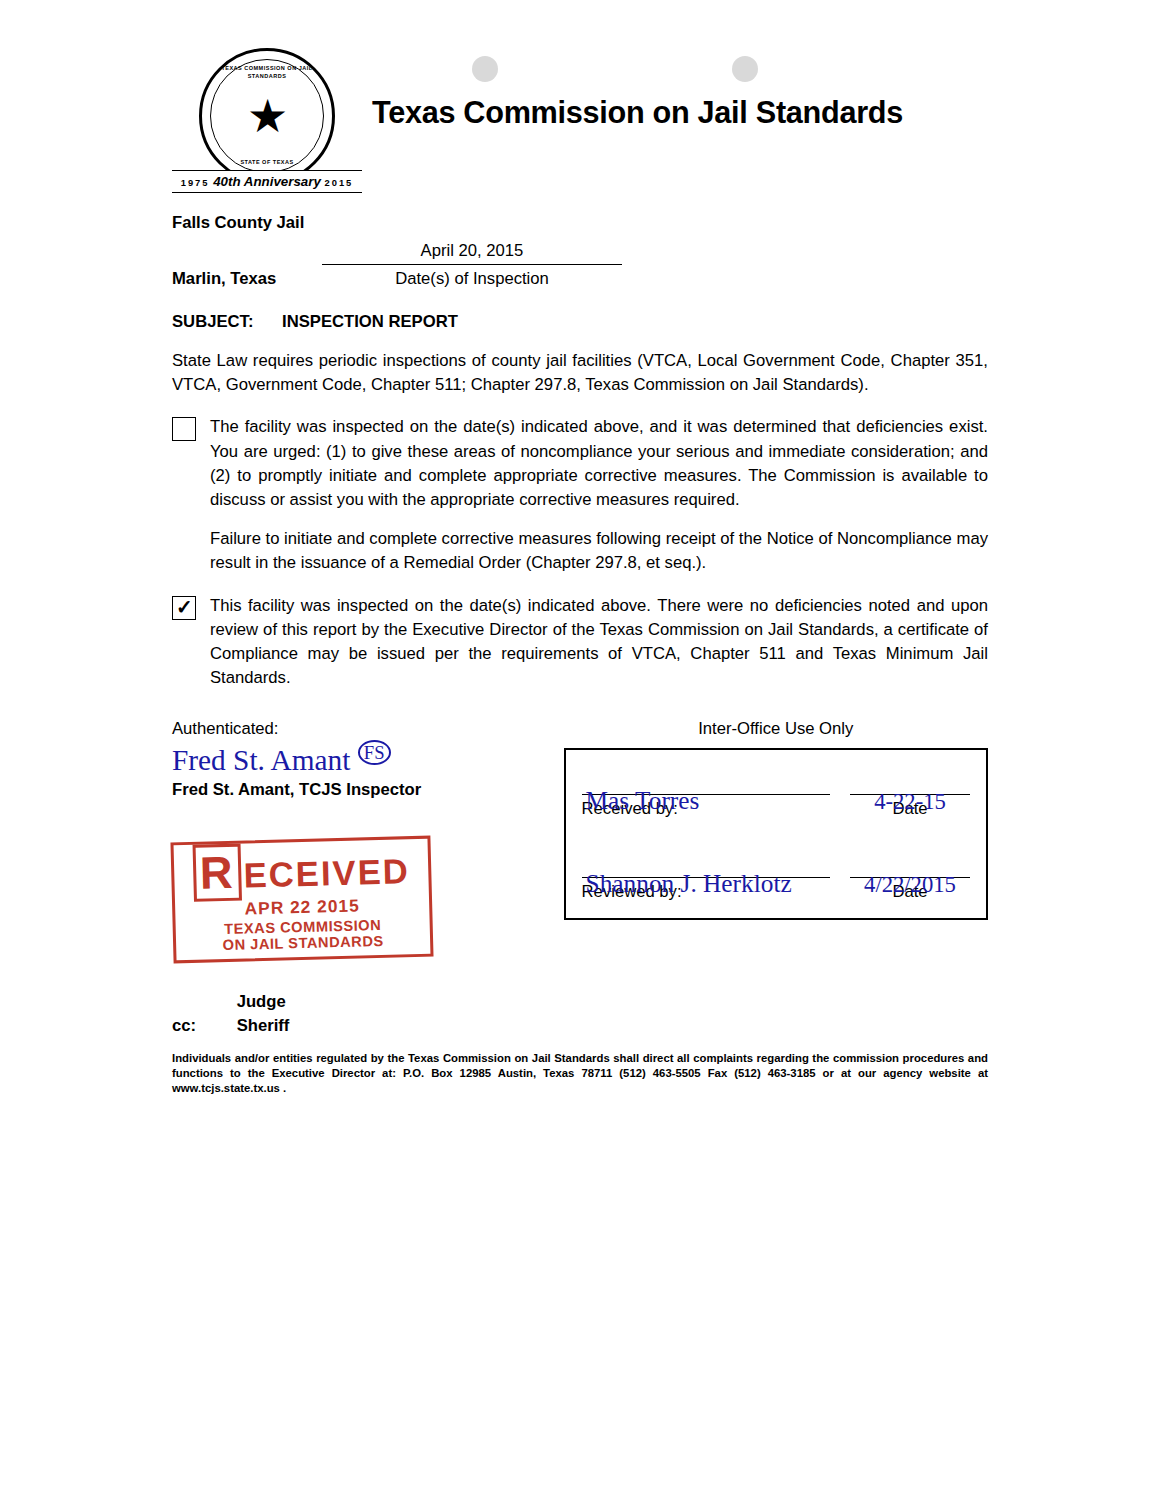TEXAS COMMISSION ON JAIL STANDARDS
★
STATE OF TEXAS
1975 40th Anniversary 2015
Texas Commission on Jail Standards
Falls County Jail
Marlin, Texas
April 20, 2015 Date(s) of Inspection
SUBJECT: INSPECTION REPORT
State Law requires periodic inspections of county jail facilities (VTCA, Local Government Code, Chapter 351, VTCA, Government Code, Chapter 511; Chapter 297.8, Texas Commission on Jail Standards).
The facility was inspected on the date(s) indicated above, and it was determined that deficiencies exist. You are urged: (1) to give these areas of noncompliance your serious and immediate consideration; and (2) to promptly initiate and complete appropriate corrective measures. The Commission is available to discuss or assist you with the appropriate corrective measures required.
Failure to initiate and complete corrective measures following receipt of the Notice of Noncompliance may result in the issuance of a Remedial Order (Chapter 297.8, et seq.).
This facility was inspected on the date(s) indicated above. There were no deficiencies noted and upon review of this report by the Executive Director of the Texas Commission on Jail Standards, a certificate of Compliance may be issued per the requirements of VTCA, Chapter 511 and Texas Minimum Jail Standards.
Authenticated:
Fred St. Amant FS
Fred St. Amant, TCJS Inspector
RECEIVED
APR 22 2015
TEXAS COMMISSION
ON JAIL STANDARDS
Inter-Office Use Only
Mas Torres
Received by:
4-22-15
Date
Shannon J. Herklotz
Reviewed by:
4/22/2015
Date
cc:
Judge
Sheriff
Individuals and/or entities regulated by the Texas Commission on Jail Standards shall direct all complaints regarding the commission procedures and functions to the Executive Director at: P.O. Box 12985 Austin, Texas 78711 (512) 463-5505 Fax (512) 463-3185 or at our agency website at www.tcjs.state.tx.us .